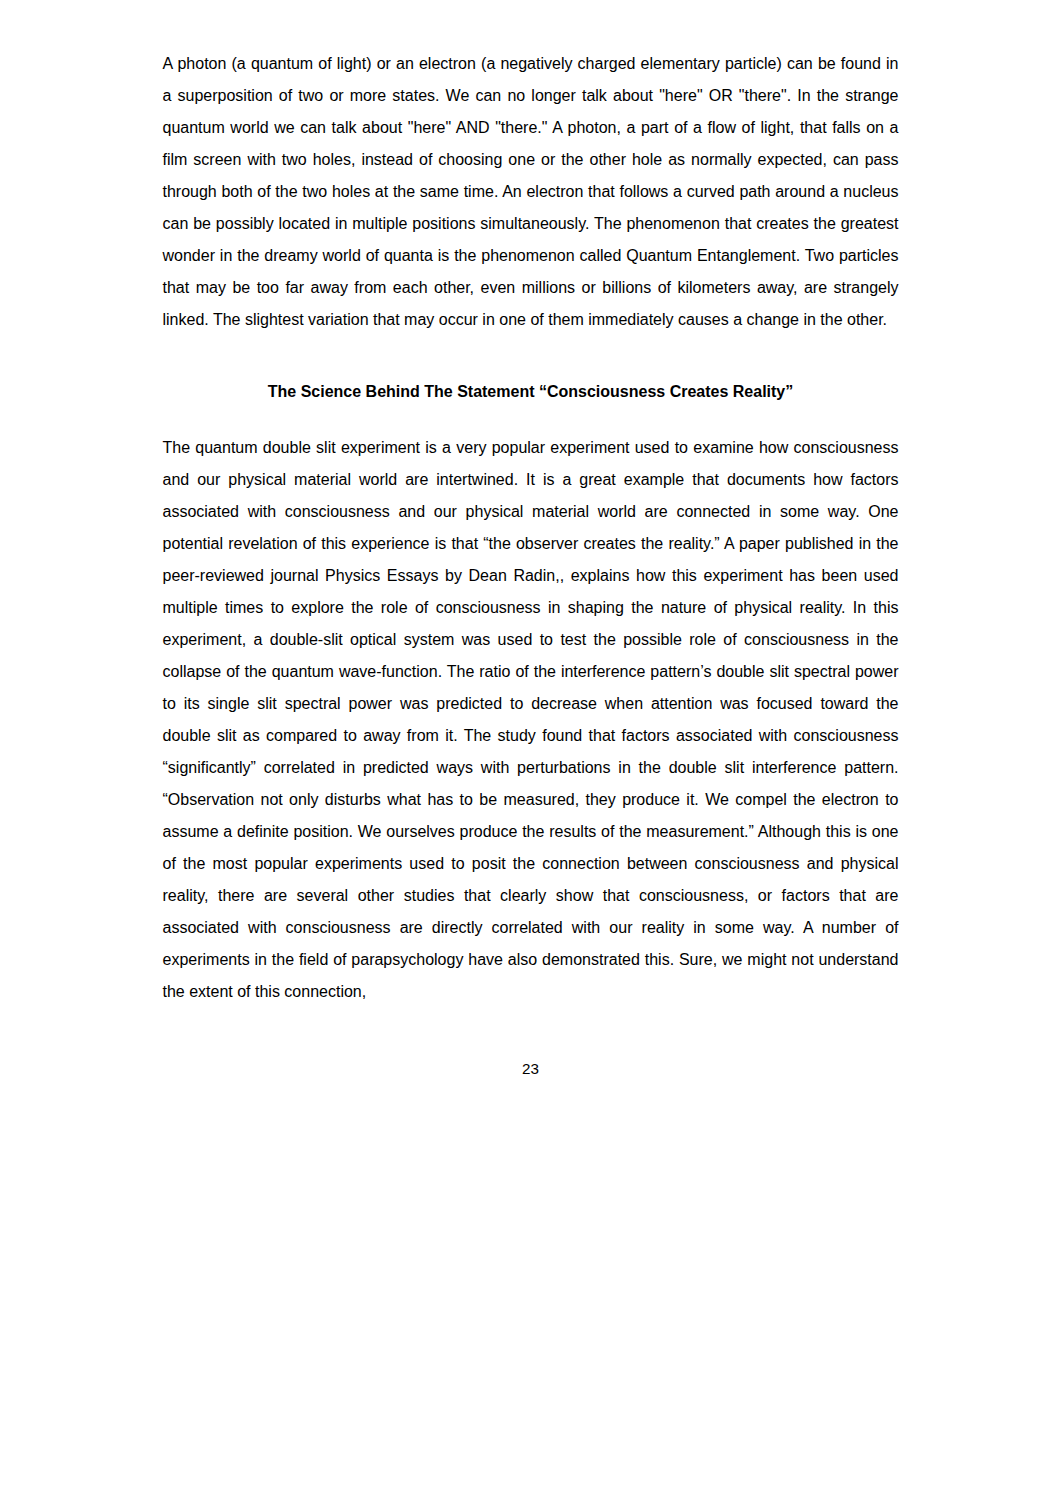A photon (a quantum of light) or an electron (a negatively charged elementary particle) can be found in a superposition of two or more states. We can no longer talk about "here" OR "there". In the strange quantum world we can talk about "here" AND "there." A photon, a part of a flow of light, that falls on a film screen with two holes, instead of choosing one or the other hole as normally expected, can pass through both of the two holes at the same time. An electron that follows a curved path around a nucleus can be possibly located in multiple positions simultaneously. The phenomenon that creates the greatest wonder in the dreamy world of quanta is the phenomenon called Quantum Entanglement. Two particles that may be too far away from each other, even millions or billions of kilometers away, are strangely linked. The slightest variation that may occur in one of them immediately causes a change in the other.
The Science Behind The Statement “Consciousness Creates Reality”
The quantum double slit experiment is a very popular experiment used to examine how consciousness and our physical material world are intertwined. It is a great example that documents how factors associated with consciousness and our physical material world are connected in some way. One potential revelation of this experience is that “the observer creates the reality.” A paper published in the peer-reviewed journal Physics Essays by Dean Radin,, explains how this experiment has been used multiple times to explore the role of consciousness in shaping the nature of physical reality. In this experiment, a double-slit optical system was used to test the possible role of consciousness in the collapse of the quantum wave-function. The ratio of the interference pattern’s double slit spectral power to its single slit spectral power was predicted to decrease when attention was focused toward the double slit as compared to away from it. The study found that factors associated with consciousness “significantly” correlated in predicted ways with perturbations in the double slit interference pattern. “Observation not only disturbs what has to be measured, they produce it. We compel the electron to assume a definite position. We ourselves produce the results of the measurement.” Although this is one of the most popular experiments used to posit the connection between consciousness and physical reality, there are several other studies that clearly show that consciousness, or factors that are associated with consciousness are directly correlated with our reality in some way. A number of experiments in the field of parapsychology have also demonstrated this. Sure, we might not understand the extent of this connection,
23